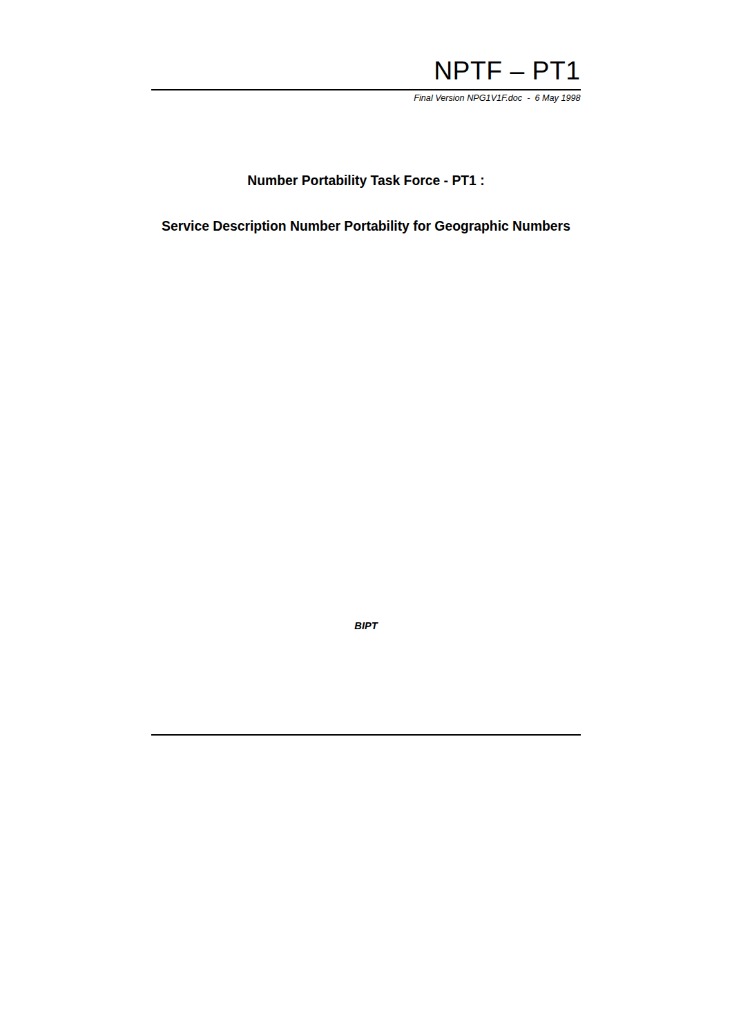NPTF – PT1
Final Version NPG1V1F.doc - 6 May 1998
Number Portability Task Force - PT1 :
Service Description Number Portability for Geographic Numbers
BIPT